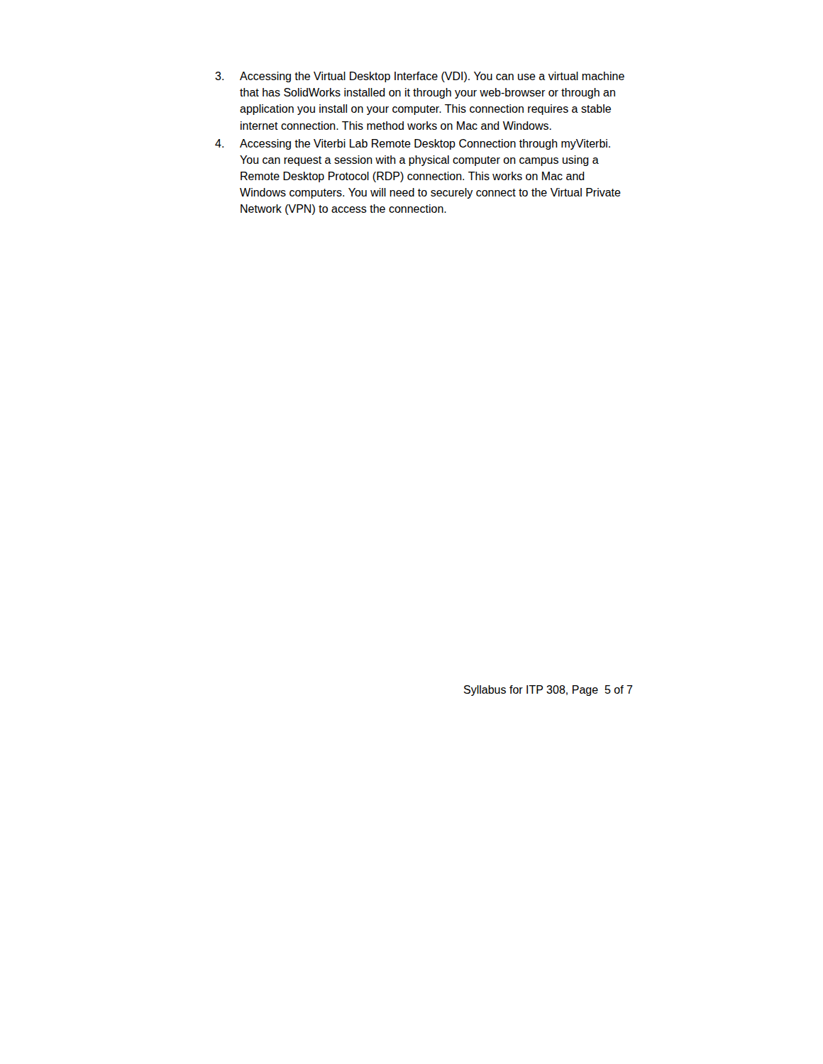Accessing the Virtual Desktop Interface (VDI). You can use a virtual machine that has SolidWorks installed on it through your web-browser or through an application you install on your computer. This connection requires a stable internet connection. This method works on Mac and Windows.
Accessing the Viterbi Lab Remote Desktop Connection through myViterbi. You can request a session with a physical computer on campus using a Remote Desktop Protocol (RDP) connection. This works on Mac and Windows computers. You will need to securely connect to the Virtual Private Network (VPN) to access the connection.
Syllabus for ITP 308, Page 5 of 7